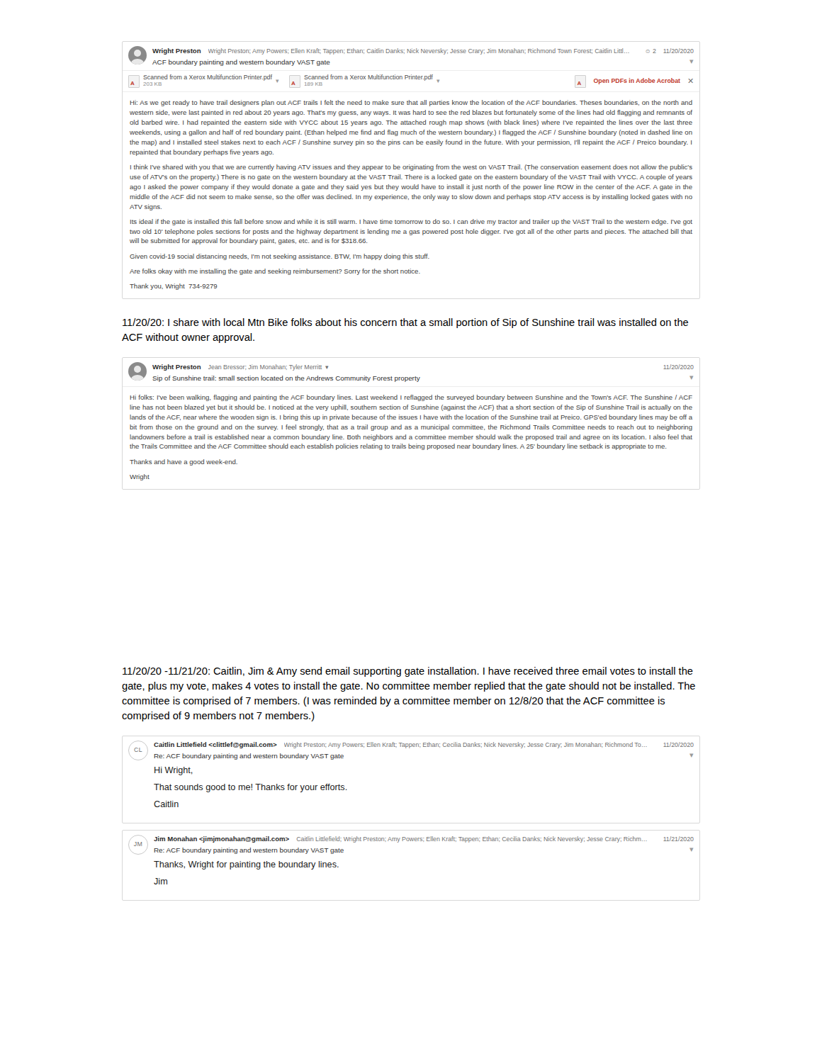Wright Preston Wright Preston; Amy Powers; Ellen Kraft; Tappen; Ethan; Caitlin Danks; Nick Neversky; Jesse Crary; Jim Monahan; Richmond Town Forest; Caitlin Littlefield; preico@hotmail.com ▾ ☺ 2 11/20/2020
ACF boundary painting and western boundary VAST gate ▾
Scanned from a Xerox Multifunction Printer.pdf
203 KB ▾
Scanned from a Xerox Multifunction Printer.pdf
189 KB ▾
Open PDFs in Adobe Acrobat ✕
Hi: As we get ready to have trail designers plan out ACF trails I felt the need to make sure that all parties know the location of the ACF boundaries. Theses boundaries, on the north and western side, were last painted in red about 20 years ago. That's my guess, any ways. It was hard to see the red blazes but fortunately some of the lines had old flagging and remnants of old barbed wire. I had repainted the eastern side with VYCC about 15 years ago. The attached rough map shows (with black lines) where I've repainted the lines over the last three weekends, using a gallon and half of red boundary paint. (Ethan helped me find and flag much of the western boundary.) I flagged the ACF / Sunshine boundary (noted in dashed line on the map) and I installed steel stakes next to each ACF / Sunshine survey pin so the pins can be easily found in the future. With your permission, I'll repaint the ACF / Preico boundary. I repainted that boundary perhaps five years ago.
I think I've shared with you that we are currently having ATV issues and they appear to be originating from the west on VAST Trail. (The conservation easement does not allow the public's use of ATV's on the property.) There is no gate on the western boundary at the VAST Trail. There is a locked gate on the eastern boundary of the VAST Trail with VYCC. A couple of years ago I asked the power company if they would donate a gate and they said yes but they would have to install it just north of the power line ROW in the center of the ACF. A gate in the middle of the ACF did not seem to make sense, so the offer was declined. In my experience, the only way to slow down and perhaps stop ATV access is by installing locked gates with no ATV signs.
Its ideal if the gate is installed this fall before snow and while it is still warm. I have time tomorrow to do so. I can drive my tractor and trailer up the VAST Trail to the western edge. I've got two old 10' telephone poles sections for posts and the highway department is lending me a gas powered post hole digger. I've got all of the other parts and pieces. The attached bill that will be submitted for approval for boundary paint, gates, etc. and is for $318.66.
Given covid-19 social distancing needs, I'm not seeking assistance. BTW, I'm happy doing this stuff.
Are folks okay with me installing the gate and seeking reimbursement? Sorry for the short notice.
Thank you, Wright 734-9279
11/20/20: I share with local Mtn Bike folks about his concern that a small portion of Sip of Sunshine trail was installed on the ACF without owner approval.
Wright Preston Jean Bressor; Jim Monahan; Tyler Merritt ▾ 11/20/2020
Sip of Sunshine trail: small section located on the Andrews Community Forest property ▾
Hi folks: I've been walking, flagging and painting the ACF boundary lines. Last weekend I reflagged the surveyed boundary between Sunshine and the Town's ACF. The Sunshine / ACF line has not been blazed yet but it should be. I noticed at the very uphill, southern section of Sunshine (against the ACF) that a short section of the Sip of Sunshine Trail is actually on the lands of the ACF, near where the wooden sign is. I bring this up in private because of the issues I have with the location of the Sunshine trail at Preico. GPS'ed boundary lines may be off a bit from those on the ground and on the survey. I feel strongly, that as a trail group and as a municipal committee, the Richmond Trails Committee needs to reach out to neighboring landowners before a trail is established near a common boundary line. Both neighbors and a committee member should walk the proposed trail and agree on its location. I also feel that the Trails Committee and the ACF Committee should each establish policies relating to trails being proposed near boundary lines. A 25' boundary line setback is appropriate to me.
Thanks and have a good week-end.
Wright
11/20/20 -11/21/20: Caitlin, Jim & Amy send email supporting gate installation. I have received three email votes to install the gate, plus my vote, makes 4 votes to install the gate. No committee member replied that the gate should not be installed. The committee is comprised of 7 members. (I was reminded by a committee member on 12/8/20 that the ACF committee is comprised of 9 members not 7 members.)
CL
Caitlin Littlefield <clittlef@gmail.com> Wright Preston; Amy Powers; Ellen Kraft; Tappen; Ethan; Cecilia Danks; Nick Neversky; Jesse Crary; Jim Monahan; Richmond Town Forest; preico@hotmail.com ▾ 11/20/2020
Re: ACF boundary painting and western boundary VAST gate ▾
Hi Wright,
That sounds good to me! Thanks for your efforts.
Caitlin
JM
Jim Monahan <jimjmonahan@gmail.com> Caitlin Littlefield; Wright Preston; Amy Powers; Ellen Kraft; Tappen; Ethan; Cecilia Danks; Nick Neversky; Jesse Crary; Richmond Town Forest; preico@hotmail.com ▾ 11/21/2020
Re: ACF boundary painting and western boundary VAST gate ▾
Thanks, Wright for painting the boundary lines.
Jim